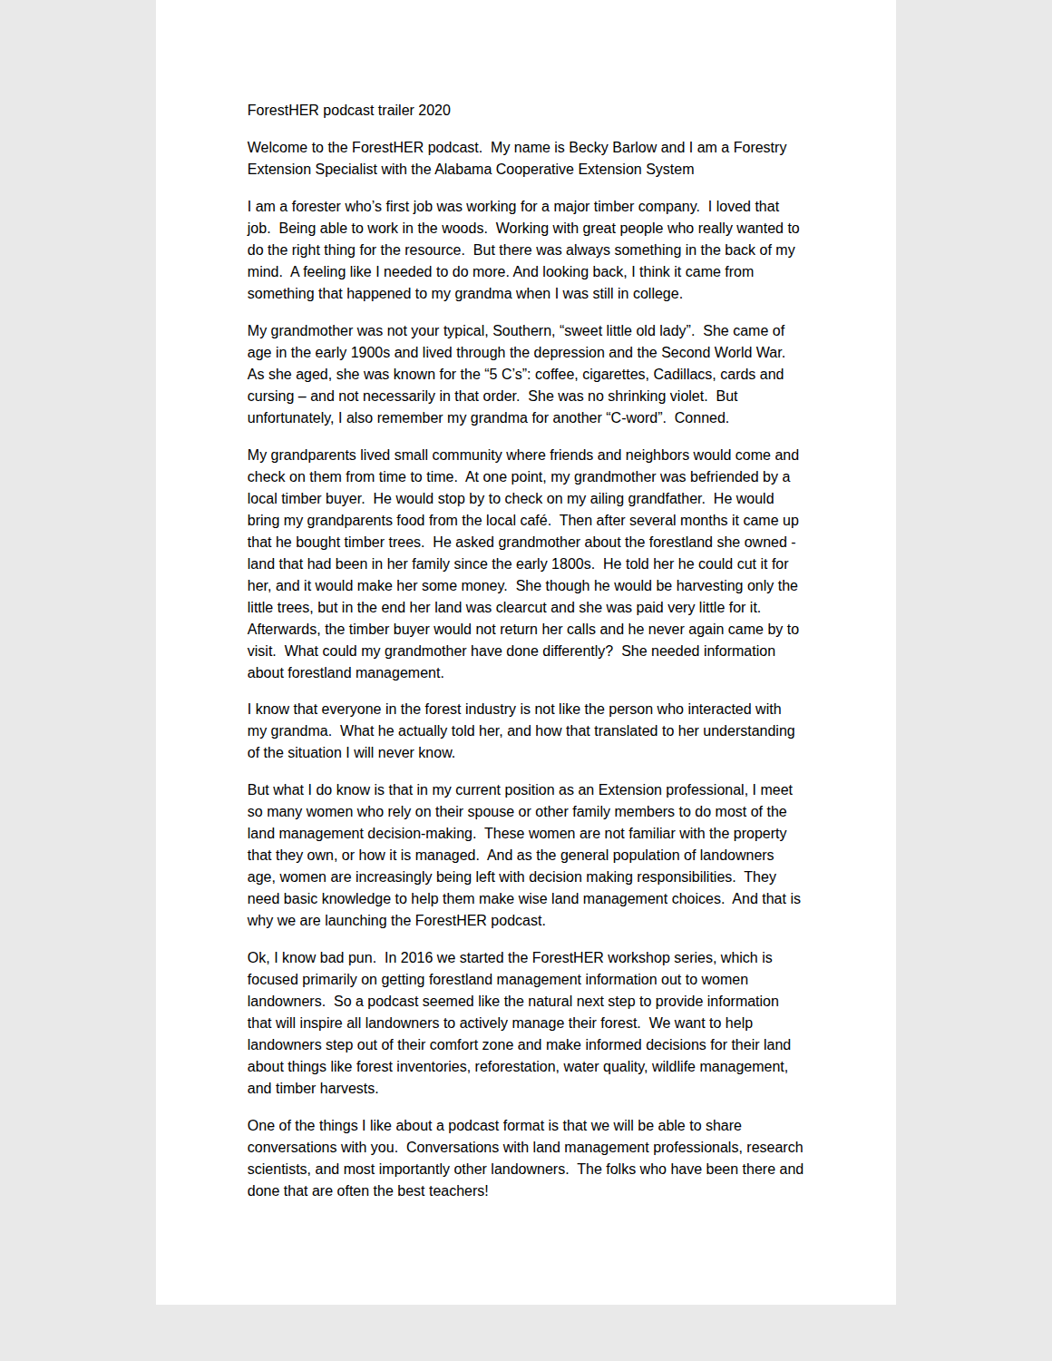ForestHER podcast trailer 2020
Welcome to the ForestHER podcast. My name is Becky Barlow and I am a Forestry Extension Specialist with the Alabama Cooperative Extension System
I am a forester who’s first job was working for a major timber company. I loved that job. Being able to work in the woods. Working with great people who really wanted to do the right thing for the resource. But there was always something in the back of my mind. A feeling like I needed to do more. And looking back, I think it came from something that happened to my grandma when I was still in college.
My grandmother was not your typical, Southern, “sweet little old lady”. She came of age in the early 1900s and lived through the depression and the Second World War. As she aged, she was known for the “5 C’s”: coffee, cigarettes, Cadillacs, cards and cursing – and not necessarily in that order. She was no shrinking violet. But unfortunately, I also remember my grandma for another “C-word”. Conned.
My grandparents lived small community where friends and neighbors would come and check on them from time to time. At one point, my grandmother was befriended by a local timber buyer. He would stop by to check on my ailing grandfather. He would bring my grandparents food from the local café. Then after several months it came up that he bought timber trees. He asked grandmother about the forestland she owned - land that had been in her family since the early 1800s. He told her he could cut it for her, and it would make her some money. She though he would be harvesting only the little trees, but in the end her land was clearcut and she was paid very little for it. Afterwards, the timber buyer would not return her calls and he never again came by to visit. What could my grandmother have done differently? She needed information about forestland management.
I know that everyone in the forest industry is not like the person who interacted with my grandma. What he actually told her, and how that translated to her understanding of the situation I will never know.
But what I do know is that in my current position as an Extension professional, I meet so many women who rely on their spouse or other family members to do most of the land management decision-making. These women are not familiar with the property that they own, or how it is managed. And as the general population of landowners age, women are increasingly being left with decision making responsibilities. They need basic knowledge to help them make wise land management choices. And that is why we are launching the ForestHER podcast.
Ok, I know bad pun. In 2016 we started the ForestHER workshop series, which is focused primarily on getting forestland management information out to women landowners. So a podcast seemed like the natural next step to provide information that will inspire all landowners to actively manage their forest. We want to help landowners step out of their comfort zone and make informed decisions for their land about things like forest inventories, reforestation, water quality, wildlife management, and timber harvests.
One of the things I like about a podcast format is that we will be able to share conversations with you. Conversations with land management professionals, research scientists, and most importantly other landowners. The folks who have been there and done that are often the best teachers!